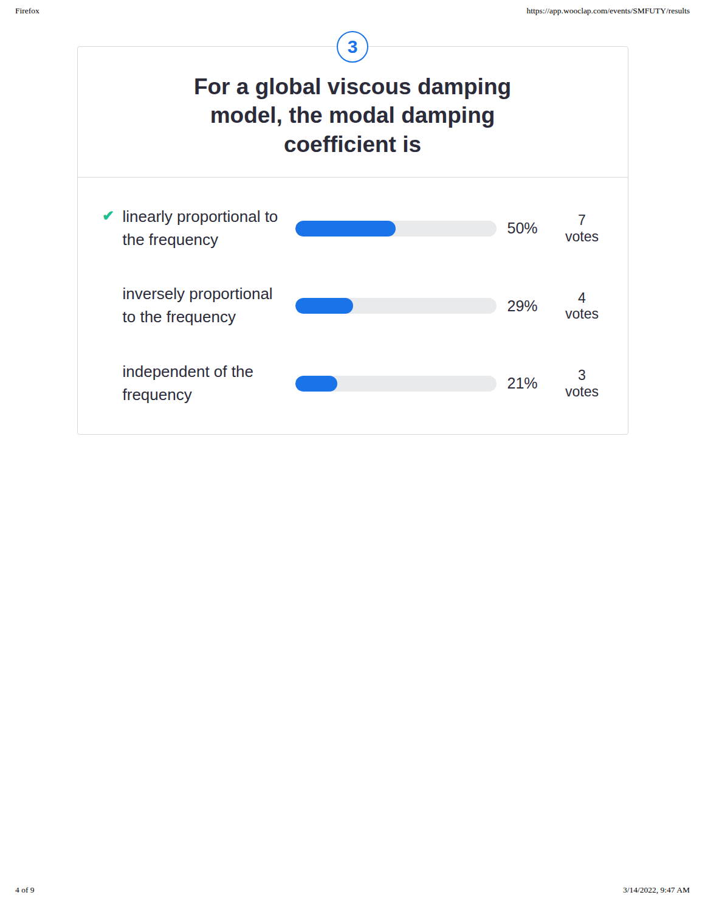Firefox https://app.wooclap.com/events/SMFUTY/results
3
For a global viscous damping
model, the modal damping
coefficient is
linearly proportional to the frequency
50%
7votes
inversely proportional to the frequency
29%
4votes
independent of the frequency
21%
3votes
4 of 9 3/14/2022, 9:47 AM